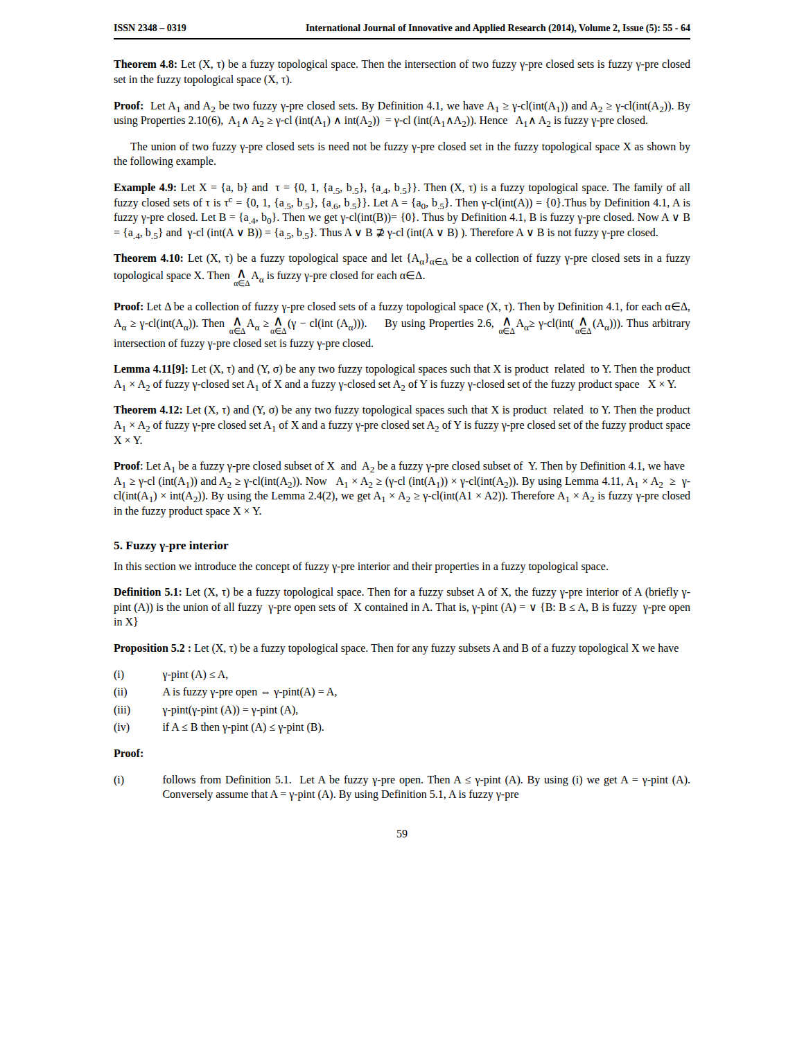ISSN 2348 – 0319 International Journal of Innovative and Applied Research (2014), Volume 2, Issue (5): 55 - 64
Theorem 4.8: Let (X, τ) be a fuzzy topological space. Then the intersection of two fuzzy γ-pre closed sets is fuzzy γ-pre closed set in the fuzzy topological space (X, τ).
Proof: Let A1 and A2 be two fuzzy γ-pre closed sets. By Definition 4.1, we have A1 ≥ γ-cl(int(A1)) and A2 ≥ γ-cl(int(A2)). By using Properties 2.10(6), A1∧ A2 ≥ γ-cl (int(A1) ∧ int(A2)) = γ-cl (int(A1∧A2)). Hence A1∧ A2 is fuzzy γ-pre closed.
The union of two fuzzy γ-pre closed sets is need not be fuzzy γ-pre closed set in the fuzzy topological space X as shown by the following example.
Example 4.9: Let X = {a, b} and τ = {0, 1, {a.5, b.5}, {a.4, b.5}}. Then (X, τ) is a fuzzy topological space. The family of all fuzzy closed sets of τ is τc = {0, 1, {a.5, b.5}, {a.6, b.5}}. Let A = {a0, b.5}. Then γ-cl(int(A)) = {0}.Thus by Definition 4.1, A is fuzzy γ-pre closed. Let B = {a.4, b0}. Then we get γ-cl(int(B))= {0}. Thus by Definition 4.1, B is fuzzy γ-pre closed. Now A ∨ B = {a.4, b.5} and γ-cl (int(A ∨ B)) = {a.5, b.5}. Thus A ∨ B ⊉ γ-cl (int(A ∨ B) ). Therefore A ∨ B is not fuzzy γ-pre closed.
Theorem 4.10: Let (X, τ) be a fuzzy topological space and let {Aα}α∈Δ be a collection of fuzzy γ-pre closed sets in a fuzzy topological space X. Then ∧α∈ΔAα is fuzzy γ-pre closed for each α∈Δ.
Proof: Let Δ be a collection of fuzzy γ-pre closed sets of a fuzzy topological space (X, τ). Then by Definition 4.1, for each α∈Δ, Aα ≥ γ-cl(int(Aα)). Then ∧α∈ΔAα ≥∧α∈Δ(γ − cl(int (Aα))). By using Properties 2.6, ∧α∈ΔAα≥ γ-cl(int(∧α∈Δ(Aα))). Thus arbitrary intersection of fuzzy γ-pre closed set is fuzzy γ-pre closed.
Lemma 4.11[9]: Let (X, τ) and (Y, σ) be any two fuzzy topological spaces such that X is product related to Y. Then the product A1 × A2 of fuzzy γ-closed set A1 of X and a fuzzy γ-closed set A2 of Y is fuzzy γ-closed set of the fuzzy product space X × Y.
Theorem 4.12: Let (X, τ) and (Y, σ) be any two fuzzy topological spaces such that X is product related to Y. Then the product A1 × A2 of fuzzy γ-pre closed set A1 of X and a fuzzy γ-pre closed set A2 of Y is fuzzy γ-pre closed set of the fuzzy product space X × Y.
Proof: Let A1 be a fuzzy γ-pre closed subset of X and A2 be a fuzzy γ-pre closed subset of Y. Then by Definition 4.1, we have A1 ≥ γ-cl (int(A1)) and A2 ≥ γ-cl(int(A2)). Now A1 × A2 ≥ (γ-cl (int(A1)) × γ-cl(int(A2)). By using Lemma 4.11, A1 × A2 ≥ γ-cl(int(A1) × int(A2)). By using the Lemma 2.4(2), we get A1 × A2 ≥ γ-cl(int(A1 × A2)). Therefore A1 × A2 is fuzzy γ-pre closed in the fuzzy product space X × Y.
5. Fuzzy γ-pre interior
In this section we introduce the concept of fuzzy γ-pre interior and their properties in a fuzzy topological space.
Definition 5.1: Let (X, τ) be a fuzzy topological space. Then for a fuzzy subset A of X, the fuzzy γ-pre interior of A (briefly γ-pint (A)) is the union of all fuzzy γ-pre open sets of X contained in A. That is, γ-pint (A) = ∨ {B: B ≤ A, B is fuzzy γ-pre open in X}
Proposition 5.2 : Let (X, τ) be a fuzzy topological space. Then for any fuzzy subsets A and B of a fuzzy topological X we have
(i) γ-pint (A) ≤ A,
(ii) A is fuzzy γ-pre open ⇔ γ-pint(A) = A,
(iii) γ-pint(γ-pint (A)) = γ-pint (A),
(iv) if A ≤ B then γ-pint (A) ≤ γ-pint (B).
Proof:
(i) follows from Definition 5.1. Let A be fuzzy γ-pre open. Then A ≤ γ-pint (A). By using (i) we get A = γ-pint (A). Conversely assume that A = γ-pint (A). By using Definition 5.1, A is fuzzy γ-pre
59